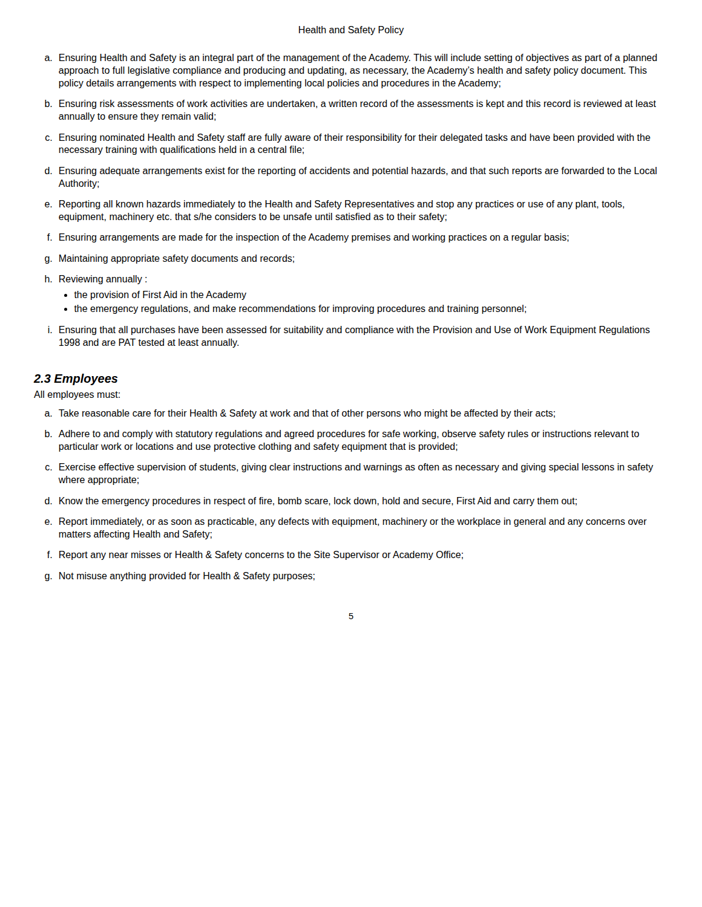Health and Safety Policy
Ensuring Health and Safety is an integral part of the management of the Academy. This will include setting of objectives as part of a planned approach to full legislative compliance and producing and updating, as necessary, the Academy’s health and safety policy document. This policy details arrangements with respect to implementing local policies and procedures in the Academy;
Ensuring risk assessments of work activities are undertaken, a written record of the assessments is kept and this record is reviewed at least annually to ensure they remain valid;
Ensuring nominated Health and Safety staff are fully aware of their responsibility for their delegated tasks and have been provided with the necessary training with qualifications held in a central file;
Ensuring adequate arrangements exist for the reporting of accidents and potential hazards, and that such reports are forwarded to the Local Authority;
Reporting all known hazards immediately to the Health and Safety Representatives and stop any practices or use of any plant, tools, equipment, machinery etc. that s/he considers to be unsafe until satisfied as to their safety;
Ensuring arrangements are made for the inspection of the Academy premises and working practices on a regular basis;
Maintaining appropriate safety documents and records;
Reviewing annually :
the provision of First Aid in the Academy
the emergency regulations, and make recommendations for improving procedures and training personnel;
Ensuring that all purchases have been assessed for suitability and compliance with the Provision and Use of Work Equipment Regulations 1998 and are PAT tested at least annually.
2.3 Employees
All employees must:
Take reasonable care for their Health & Safety at work and that of other persons who might be affected by their acts;
Adhere to and comply with statutory regulations and agreed procedures for safe working, observe safety rules or instructions relevant to particular work or locations and use protective clothing and safety equipment that is provided;
Exercise effective supervision of students, giving clear instructions and warnings as often as necessary and giving special lessons in safety where appropriate;
Know the emergency procedures in respect of fire, bomb scare, lock down, hold and secure, First Aid and carry them out;
Report immediately, or as soon as practicable, any defects with equipment, machinery or the workplace in general and any concerns over matters affecting Health and Safety;
Report any near misses or Health & Safety concerns to the Site Supervisor or Academy Office;
Not misuse anything provided for Health & Safety purposes;
5